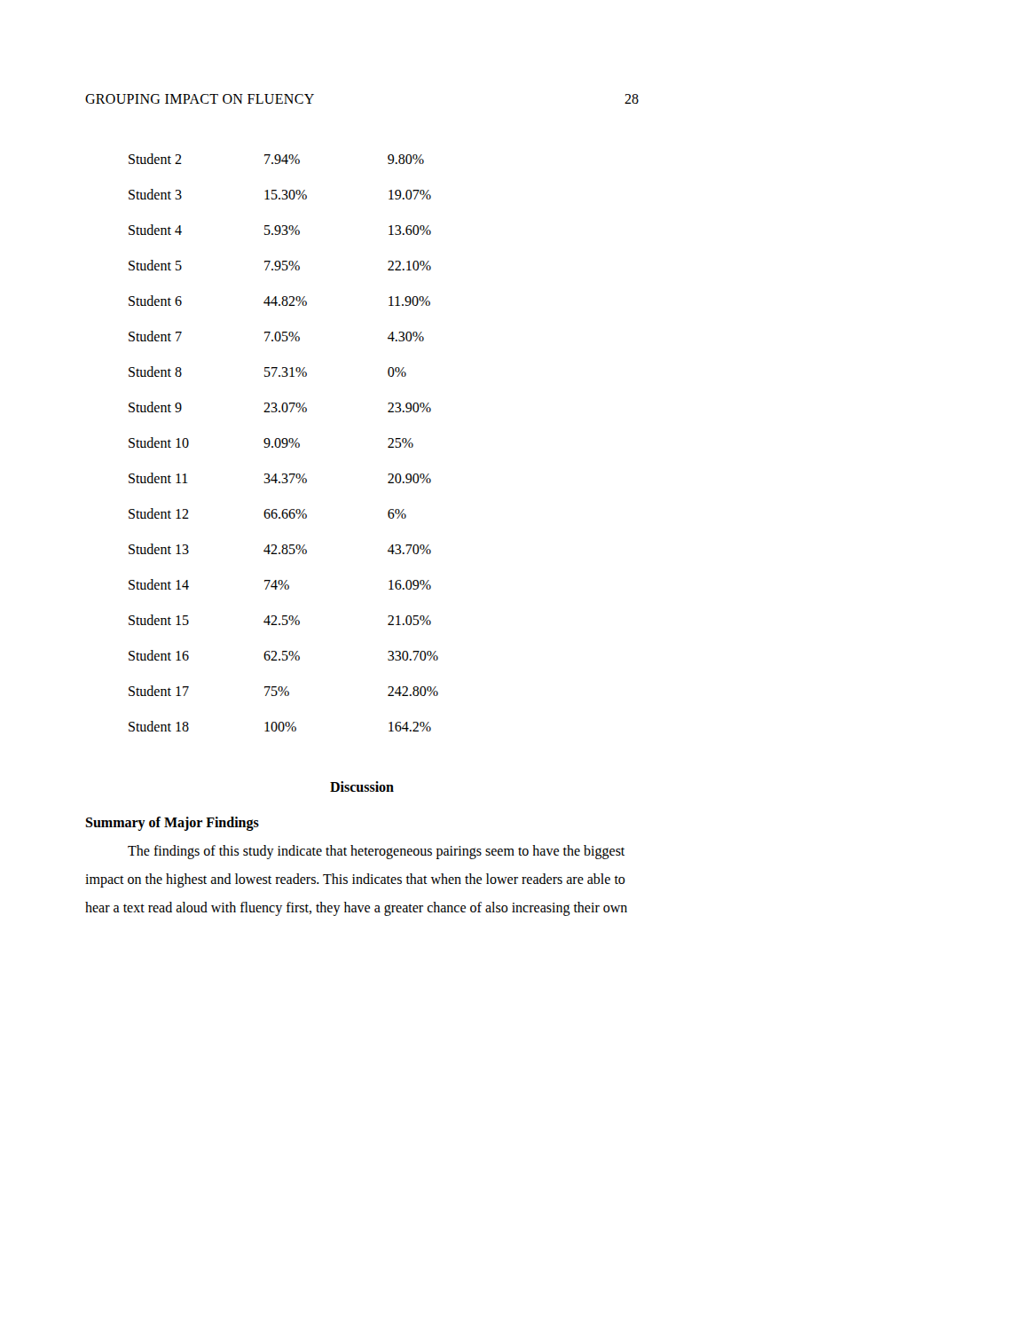Grouping Impact on Fluency 28
| Student 2 | 7.94% | 9.80% |
| Student 3 | 15.30% | 19.07% |
| Student 4 | 5.93% | 13.60% |
| Student 5 | 7.95% | 22.10% |
| Student 6 | 44.82% | 11.90% |
| Student 7 | 7.05% | 4.30% |
| Student 8 | 57.31% | 0% |
| Student 9 | 23.07% | 23.90% |
| Student 10 | 9.09% | 25% |
| Student 11 | 34.37% | 20.90% |
| Student 12 | 66.66% | 6% |
| Student 13 | 42.85% | 43.70% |
| Student 14 | 74% | 16.09% |
| Student 15 | 42.5% | 21.05% |
| Student 16 | 62.5% | 330.70% |
| Student 17 | 75% | 242.80% |
| Student 18 | 100% | 164.2% |
Discussion
Summary of Major Findings
The findings of this study indicate that heterogeneous pairings seem to have the biggest impact on the highest and lowest readers. This indicates that when the lower readers are able to hear a text read aloud with fluency first, they have a greater chance of also increasing their own